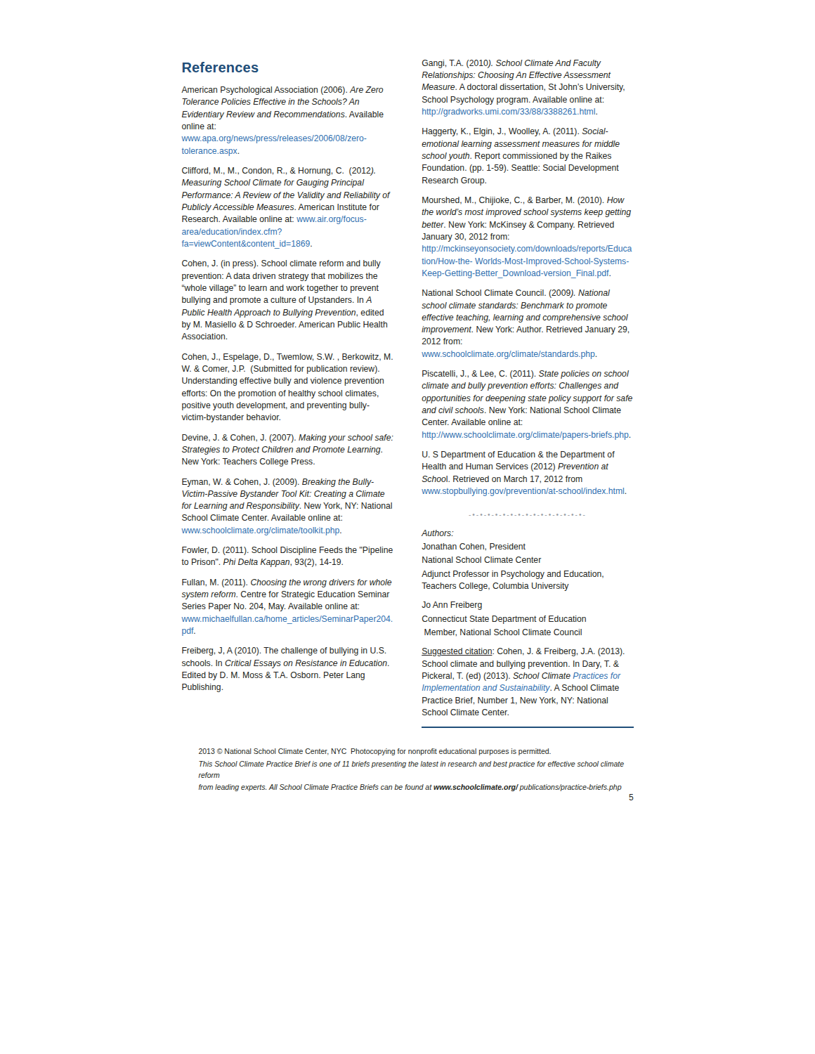References
American Psychological Association (2006). Are Zero Tolerance Policies Effective in the Schools? An Evidentiary Review and Recommendations. Available online at: www.apa.org/news/press/releases/2006/08/zero-tolerance.aspx.
Clifford, M., M., Condon, R., & Hornung, C. (2012). Measuring School Climate for Gauging Principal Performance: A Review of the Validity and Reliability of Publicly Accessible Measures. American Institute for Research. Available online at: www.air.org/focus-area/education/index.cfm?fa=viewContent&content_id=1869.
Cohen, J. (in press). School climate reform and bully prevention: A data driven strategy that mobilizes the “whole village” to learn and work together to prevent bullying and promote a culture of Upstanders. In A Public Health Approach to Bullying Prevention, edited by M. Masiello & D Schroeder. American Public Health Association.
Cohen, J., Espelage, D., Twemlow, S.W. , Berkowitz, M. W. & Comer, J.P. (Submitted for publication review). Understanding effective bully and violence prevention efforts: On the promotion of healthy school climates, positive youth development, and preventing bully-victim-bystander behavior.
Devine, J. & Cohen, J. (2007). Making your school safe: Strategies to Protect Children and Promote Learning. New York: Teachers College Press.
Eyman, W. & Cohen, J. (2009). Breaking the Bully-Victim-Passive Bystander Tool Kit: Creating a Climate for Learning and Responsibility. New York, NY: National School Climate Center. Available online at: www.schoolclimate.org/climate/toolkit.php.
Fowler, D. (2011). School Discipline Feeds the "Pipeline to Prison". Phi Delta Kappan, 93(2), 14-19.
Fullan, M. (2011). Choosing the wrong drivers for whole system reform. Centre for Strategic Education Seminar Series Paper No. 204, May. Available online at: www.michaelfullan.ca/home_articles/SeminarPaper204.pdf.
Freiberg, J, A (2010). The challenge of bullying in U.S. schools. In Critical Essays on Resistance in Education. Edited by D. M. Moss & T.A. Osborn. Peter Lang Publishing.
Gangi, T.A. (2010). School Climate And Faculty Relationships: Choosing An Effective Assessment Measure. A doctoral dissertation, St John’s University, School Psychology program. Available online at: http://gradworks.umi.com/33/88/3388261.html.
Haggerty, K., Elgin, J., Woolley, A. (2011). Social-emotional learning assessment measures for middle school youth. Report commissioned by the Raikes Foundation. (pp. 1-59). Seattle: Social Development Research Group.
Mourshed, M., Chijioke, C., & Barber, M. (2010). How the world’s most improved school systems keep getting better. New York: McKinsey & Company. Retrieved January 30, 2012 from: http://mckinseyonsociety.com/downloads/reports/Education/How-the- Worlds-Most-Improved-School-Systems-Keep-Getting-Better_Download-version_Final.pdf.
National School Climate Council. (2009). National school climate standards: Benchmark to promote effective teaching, learning and comprehensive school improvement. New York: Author. Retrieved January 29, 2012 from: www.schoolclimate.org/climate/standards.php.
Piscatelli, J., & Lee, C. (2011). State policies on school climate and bully prevention efforts: Challenges and opportunities for deepening state policy support for safe and civil schools. New York: National School Climate Center. Available online at: http://www.schoolclimate.org/climate/papers-briefs.php.
U. S Department of Education & the Department of Health and Human Services (2012) Prevention at School. Retrieved on March 17, 2012 from www.stopbullying.gov/prevention/at-school/index.html.
-•-•-•-•-•-•-•-•-•-•-•-•-•-•-•-
Authors:
Jonathan Cohen, President
National School Climate Center
Adjunct Professor in Psychology and Education, Teachers College, Columbia University
Jo Ann Freiberg
Connecticut State Department of Education
Member, National School Climate Council
Suggested citation: Cohen, J. & Freiberg, J.A. (2013). School climate and bullying prevention. In Dary, T. & Pickeral, T. (ed) (2013). School Climate Practices for Implementation and Sustainability. A School Climate Practice Brief, Number 1, New York, NY: National School Climate Center.
2013 © National School Climate Center, NYC Photocopying for nonprofit educational purposes is permitted.
This School Climate Practice Brief is one of 11 briefs presenting the latest in research and best practice for effective school climate reform
from leading experts. All School Climate Practice Briefs can be found at www.schoolclimate.org/ publications/practice-briefs.php
5